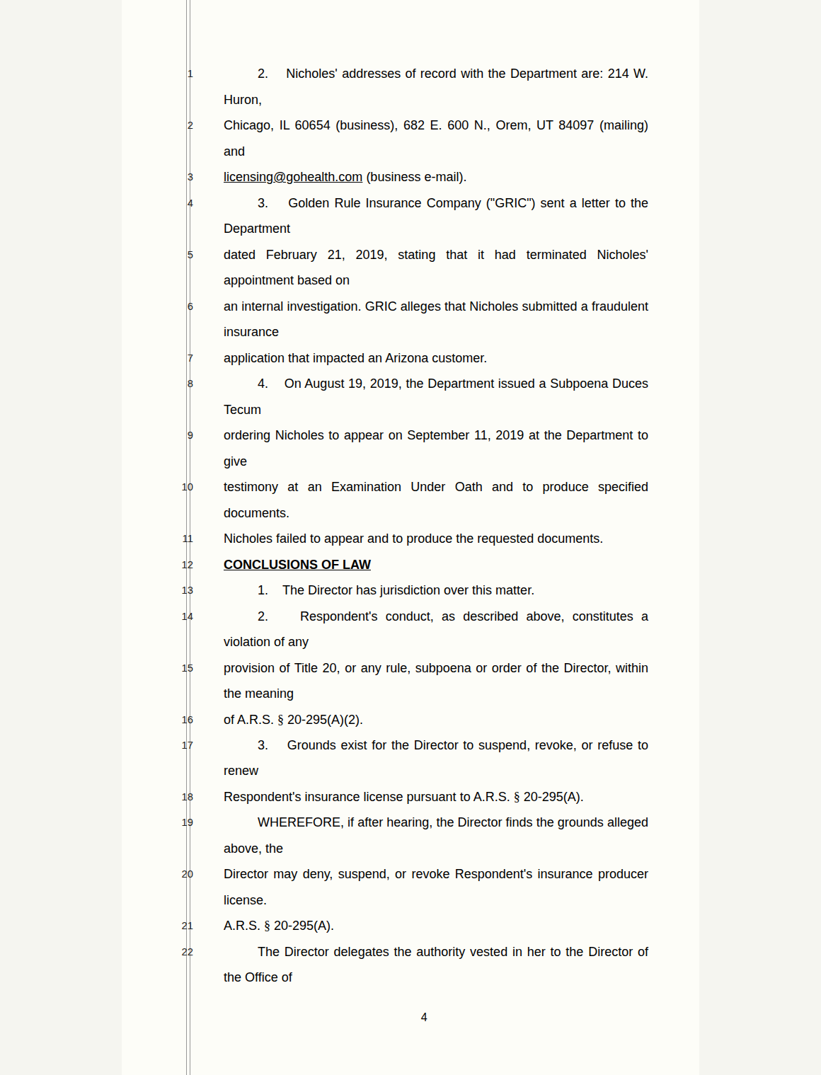1
2. Nicholes' addresses of record with the Department are: 214 W. Huron,
2
Chicago, IL 60654 (business), 682 E. 600 N., Orem, UT 84097 (mailing) and
3
licensing@gohealth.com (business e-mail).
4
3. Golden Rule Insurance Company ("GRIC") sent a letter to the Department
5
dated February 21, 2019, stating that it had terminated Nicholes' appointment based on
6
an internal investigation. GRIC alleges that Nicholes submitted a fraudulent insurance
7
application that impacted an Arizona customer.
8
4. On August 19, 2019, the Department issued a Subpoena Duces Tecum
9
ordering Nicholes to appear on September 11, 2019 at the Department to give
10
testimony at an Examination Under Oath and to produce specified documents.
11
Nicholes failed to appear and to produce the requested documents.
12
CONCLUSIONS OF LAW
13
1. The Director has jurisdiction over this matter.
14
2. Respondent's conduct, as described above, constitutes a violation of any
15
provision of Title 20, or any rule, subpoena or order of the Director, within the meaning
16
of A.R.S. § 20-295(A)(2).
17
3. Grounds exist for the Director to suspend, revoke, or refuse to renew
18
Respondent's insurance license pursuant to A.R.S. § 20-295(A).
19
WHEREFORE, if after hearing, the Director finds the grounds alleged above, the
20
Director may deny, suspend, or revoke Respondent's insurance producer license.
21
A.R.S. § 20-295(A).
22
The Director delegates the authority vested in her to the Director of the Office of
4